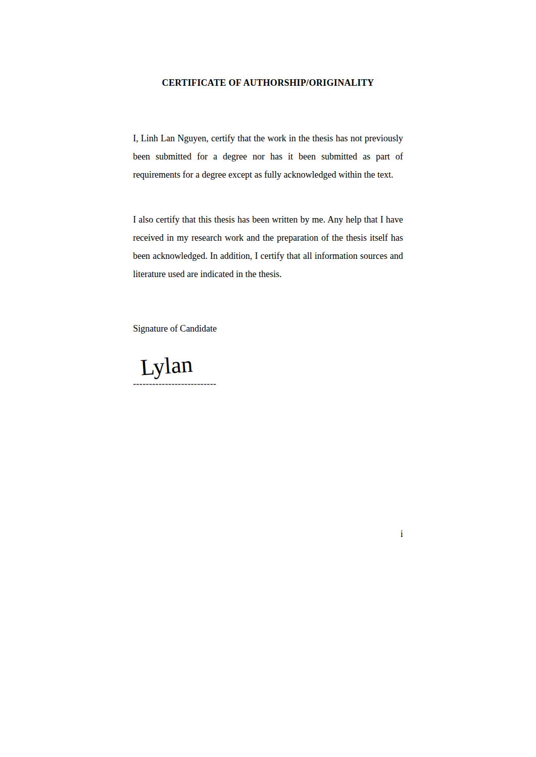Certificate of Authorship/Originality
I, Linh Lan Nguyen, certify that the work in the thesis has not previously been submitted for a degree nor has it been submitted as part of requirements for a degree except as fully acknowledged within the text.
I also certify that this thesis has been written by me. Any help that I have received in my research work and the preparation of the thesis itself has been acknowledged. In addition, I certify that all information sources and literature used are indicated in the thesis.
Signature of Candidate
Lylan
--------------------------
i